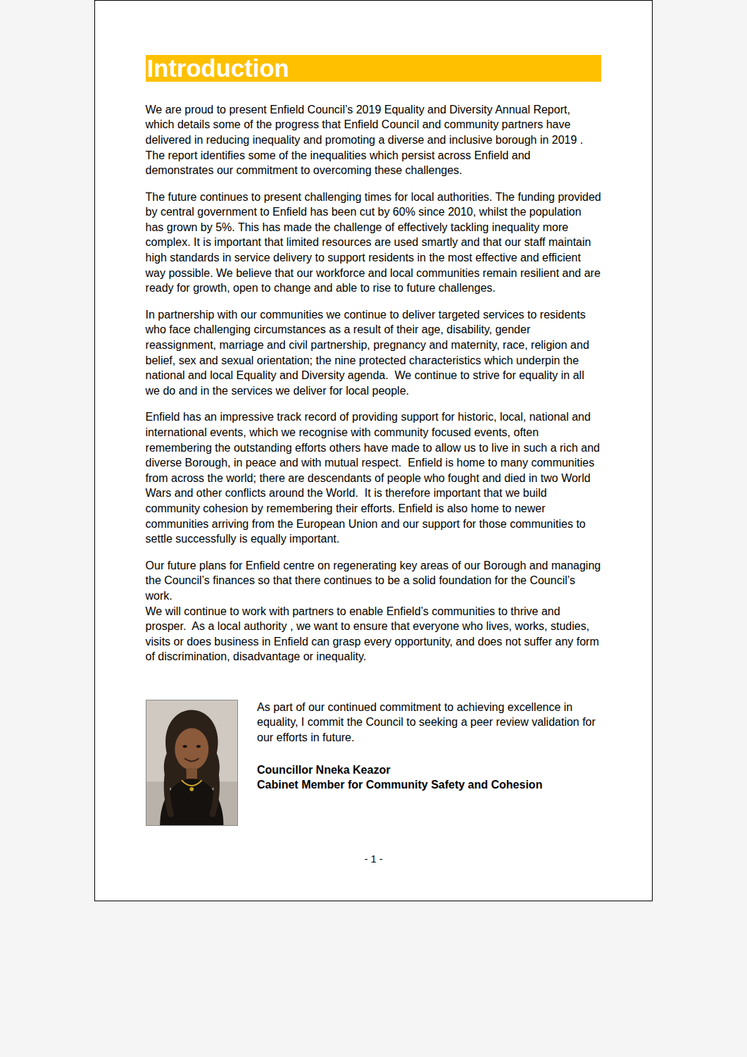Introduction
We are proud to present Enfield Council’s 2019 Equality and Diversity Annual Report, which details some of the progress that Enfield Council and community partners have delivered in reducing inequality and promoting a diverse and inclusive borough in 2019 . The report identifies some of the inequalities which persist across Enfield and demonstrates our commitment to overcoming these challenges.
The future continues to present challenging times for local authorities. The funding provided by central government to Enfield has been cut by 60% since 2010, whilst the population has grown by 5%. This has made the challenge of effectively tackling inequality more complex. It is important that limited resources are used smartly and that our staff maintain high standards in service delivery to support residents in the most effective and efficient way possible. We believe that our workforce and local communities remain resilient and are ready for growth, open to change and able to rise to future challenges.
In partnership with our communities we continue to deliver targeted services to residents who face challenging circumstances as a result of their age, disability, gender reassignment, marriage and civil partnership, pregnancy and maternity, race, religion and belief, sex and sexual orientation; the nine protected characteristics which underpin the national and local Equality and Diversity agenda. We continue to strive for equality in all we do and in the services we deliver for local people.
Enfield has an impressive track record of providing support for historic, local, national and international events, which we recognise with community focused events, often remembering the outstanding efforts others have made to allow us to live in such a rich and diverse Borough, in peace and with mutual respect. Enfield is home to many communities from across the world; there are descendants of people who fought and died in two World Wars and other conflicts around the World. It is therefore important that we build community cohesion by remembering their efforts. Enfield is also home to newer communities arriving from the European Union and our support for those communities to settle successfully is equally important.
Our future plans for Enfield centre on regenerating key areas of our Borough and managing the Council’s finances so that there continues to be a solid foundation for the Council’s work.
We will continue to work with partners to enable Enfield’s communities to thrive and prosper. As a local authority , we want to ensure that everyone who lives, works, studies, visits or does business in Enfield can grasp every opportunity, and does not suffer any form of discrimination, disadvantage or inequality.
As part of our continued commitment to achieving excellence in equality, I commit the Council to seeking a peer review validation for our efforts in future.
Councillor Nneka Keazor
Cabinet Member for Community Safety and Cohesion
- 1 -